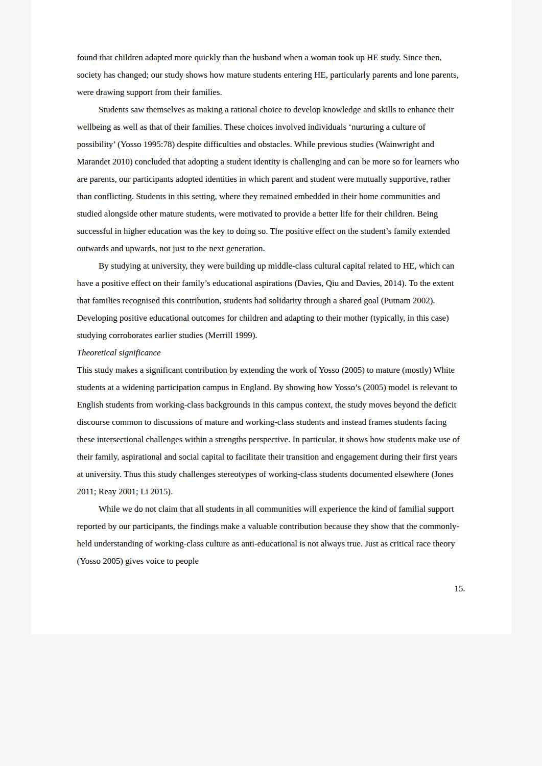found that children adapted more quickly than the husband when a woman took up HE study. Since then, society has changed; our study shows how mature students entering HE, particularly parents and lone parents, were drawing support from their families.
Students saw themselves as making a rational choice to develop knowledge and skills to enhance their wellbeing as well as that of their families. These choices involved individuals ‘nurturing a culture of possibility’ (Yosso 1995:78) despite difficulties and obstacles. While previous studies (Wainwright and Marandet 2010) concluded that adopting a student identity is challenging and can be more so for learners who are parents, our participants adopted identities in which parent and student were mutually supportive, rather than conflicting. Students in this setting, where they remained embedded in their home communities and studied alongside other mature students, were motivated to provide a better life for their children. Being successful in higher education was the key to doing so. The positive effect on the student’s family extended outwards and upwards, not just to the next generation.
By studying at university, they were building up middle-class cultural capital related to HE, which can have a positive effect on their family’s educational aspirations (Davies, Qiu and Davies, 2014). To the extent that families recognised this contribution, students had solidarity through a shared goal (Putnam 2002). Developing positive educational outcomes for children and adapting to their mother (typically, in this case) studying corroborates earlier studies (Merrill 1999).
Theoretical significance
This study makes a significant contribution by extending the work of Yosso (2005) to mature (mostly) White students at a widening participation campus in England. By showing how Yosso’s (2005) model is relevant to English students from working-class backgrounds in this campus context, the study moves beyond the deficit discourse common to discussions of mature and working-class students and instead frames students facing these intersectional challenges within a strengths perspective. In particular, it shows how students make use of their family, aspirational and social capital to facilitate their transition and engagement during their first years at university. Thus this study challenges stereotypes of working-class students documented elsewhere (Jones 2011; Reay 2001; Li 2015).
While we do not claim that all students in all communities will experience the kind of familial support reported by our participants, the findings make a valuable contribution because they show that the commonly-held understanding of working-class culture as anti-educational is not always true. Just as critical race theory (Yosso 2005) gives voice to people
15.